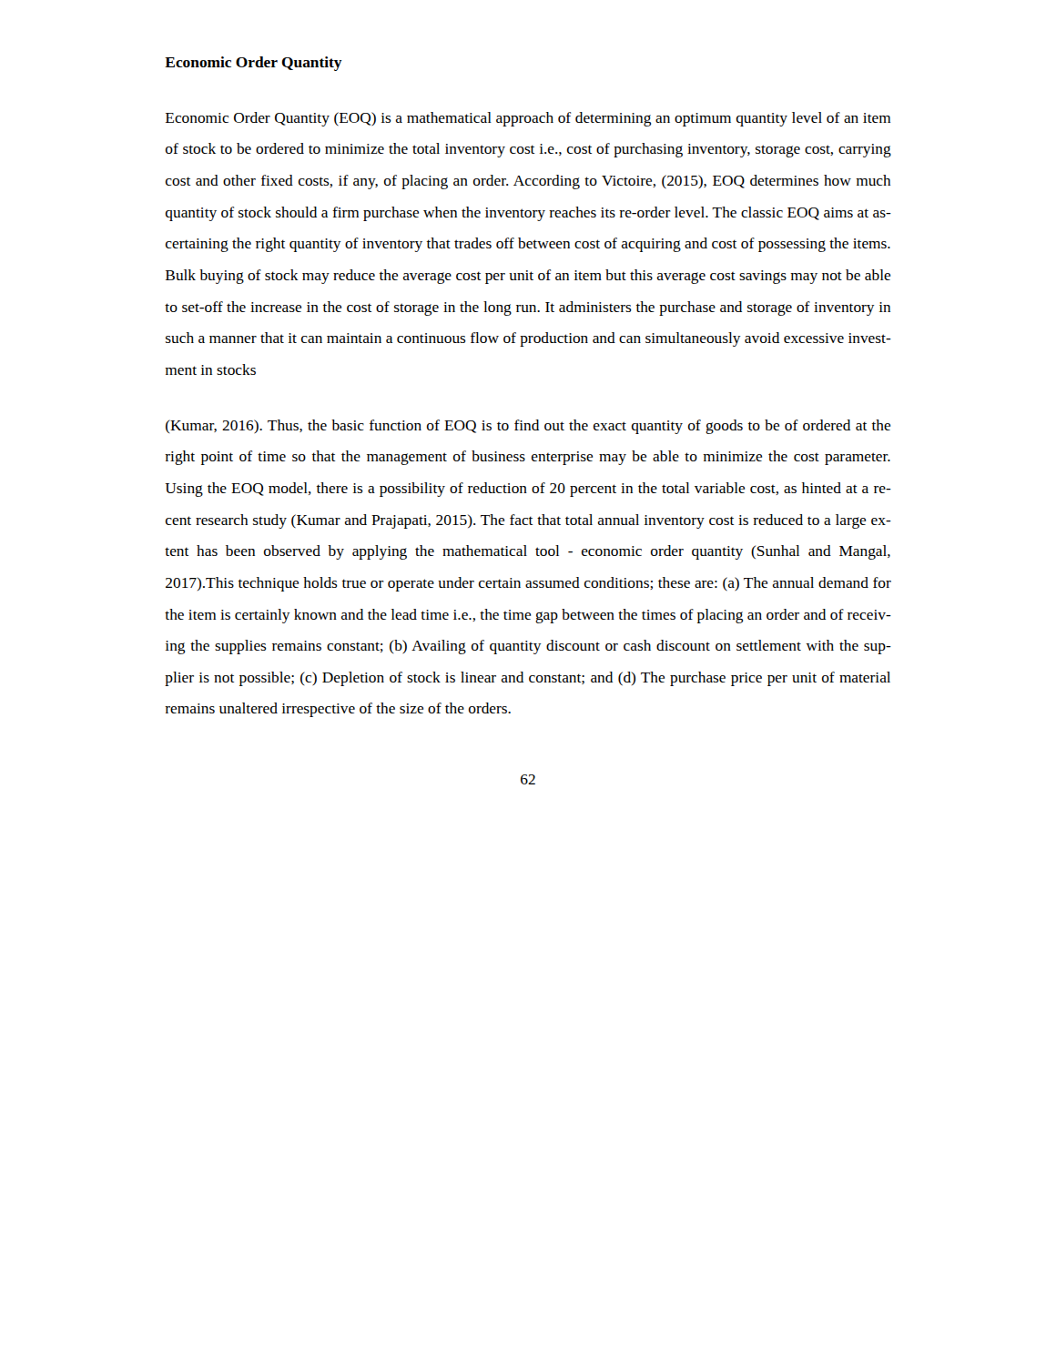Economic Order Quantity
Economic Order Quantity (EOQ) is a mathematical approach of determining an optimum quantity level of an item of stock to be ordered to minimize the total inventory cost i.e., cost of purchasing inventory, storage cost, carrying cost and other fixed costs, if any, of placing an order. According to Victoire, (2015), EOQ determines how much quantity of stock should a firm purchase when the inventory reaches its re-order level. The classic EOQ aims at ascertaining the right quantity of inventory that trades off between cost of acquiring and cost of possessing the items. Bulk buying of stock may reduce the average cost per unit of an item but this average cost savings may not be able to set-off the increase in the cost of storage in the long run. It administers the purchase and storage of inventory in such a manner that it can maintain a continuous flow of production and can simultaneously avoid excessive investment in stocks
(Kumar, 2016). Thus, the basic function of EOQ is to find out the exact quantity of goods to be of ordered at the right point of time so that the management of business enterprise may be able to minimize the cost parameter. Using the EOQ model, there is a possibility of reduction of 20 percent in the total variable cost, as hinted at a recent research study (Kumar and Prajapati, 2015). The fact that total annual inventory cost is reduced to a large extent has been observed by applying the mathematical tool - economic order quantity (Sunhal and Mangal, 2017).This technique holds true or operate under certain assumed conditions; these are: (a) The annual demand for the item is certainly known and the lead time i.e., the time gap between the times of placing an order and of receiving the supplies remains constant; (b) Availing of quantity discount or cash discount on settlement with the supplier is not possible; (c) Depletion of stock is linear and constant; and (d) The purchase price per unit of material remains unaltered irrespective of the size of the orders.
62